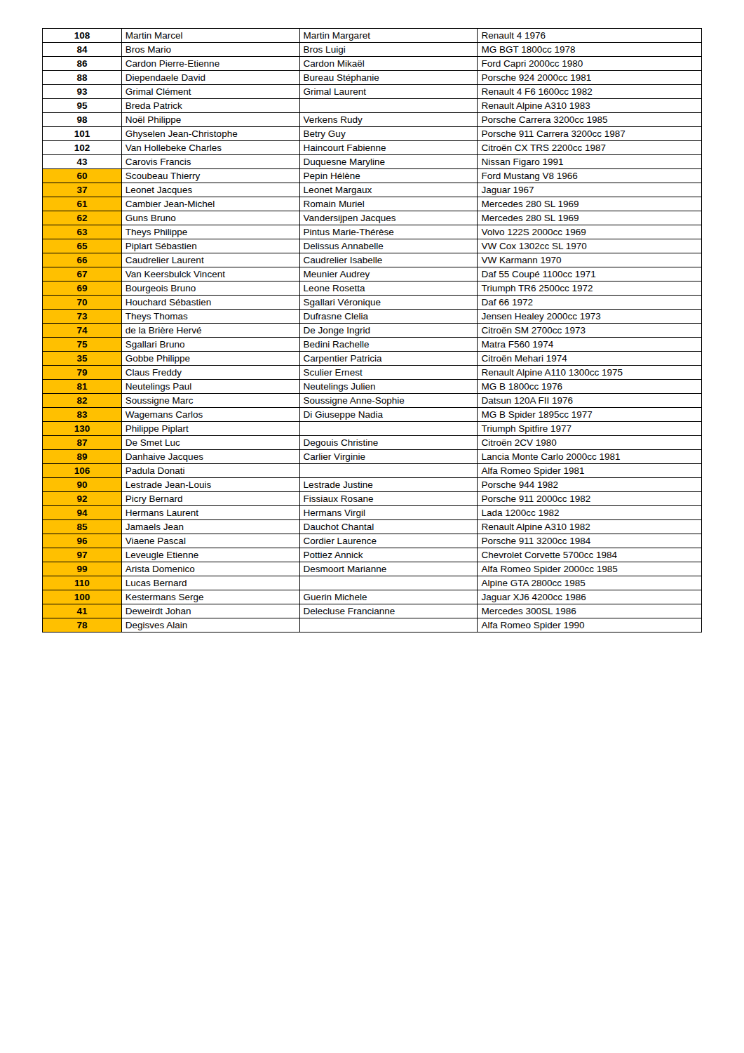| 108 | Martin Marcel | Martin Margaret | Renault 4 1976 |
| 84 | Bros Mario | Bros Luigi | MG BGT 1800cc 1978 |
| 86 | Cardon Pierre-Etienne | Cardon Mikaël | Ford Capri 2000cc 1980 |
| 88 | Diependaele David | Bureau Stéphanie | Porsche 924 2000cc 1981 |
| 93 | Grimal Clément | Grimal Laurent | Renault 4 F6 1600cc 1982 |
| 95 | Breda Patrick | | Renault Alpine A310 1983 |
| 98 | Noël Philippe | Verkens Rudy | Porsche Carrera 3200cc 1985 |
| 101 | Ghyselen Jean-Christophe | Betry Guy | Porsche 911 Carrera 3200cc 1987 |
| 102 | Van Hollebeke Charles | Haincourt Fabienne | Citroën CX TRS 2200cc 1987 |
| 43 | Carovis Francis | Duquesne Maryline | Nissan Figaro 1991 |
| 60 | Scoubeau Thierry | Pepin Hélène | Ford Mustang V8 1966 |
| 37 | Leonet Jacques | Leonet Margaux | Jaguar 1967 |
| 61 | Cambier Jean-Michel | Romain Muriel | Mercedes 280 SL 1969 |
| 62 | Guns Bruno | Vandersijpen Jacques | Mercedes 280 SL 1969 |
| 63 | Theys Philippe | Pintus Marie-Thérèse | Volvo 122S 2000cc 1969 |
| 65 | Piplart Sébastien | Delissus Annabelle | VW Cox 1302cc SL 1970 |
| 66 | Caudrelier Laurent | Caudrelier Isabelle | VW Karmann 1970 |
| 67 | Van Keersbulck Vincent | Meunier Audrey | Daf 55 Coupé 1100cc 1971 |
| 69 | Bourgeois Bruno | Leone Rosetta | Triumph TR6 2500cc 1972 |
| 70 | Houchard Sébastien | Sgallari Véronique | Daf 66 1972 |
| 73 | Theys Thomas | Dufrasne Clelia | Jensen Healey 2000cc 1973 |
| 74 | de la Brière Hervé | De Jonge Ingrid | Citroën SM 2700cc 1973 |
| 75 | Sgallari Bruno | Bedini Rachelle | Matra F560 1974 |
| 35 | Gobbe Philippe | Carpentier Patricia | Citroën Mehari 1974 |
| 79 | Claus Freddy | Sculier Ernest | Renault Alpine A110 1300cc 1975 |
| 81 | Neutelings Paul | Neutelings Julien | MG B 1800cc 1976 |
| 82 | Soussigne Marc | Soussigne Anne-Sophie | Datsun 120A FII 1976 |
| 83 | Wagemans Carlos | Di Giuseppe Nadia | MG B Spider 1895cc 1977 |
| 130 | Philippe Piplart | | Triumph Spitfire 1977 |
| 87 | De Smet Luc | Degouis Christine | Citroën 2CV 1980 |
| 89 | Danhaive Jacques | Carlier Virginie | Lancia Monte Carlo 2000cc 1981 |
| 106 | Padula Donati | | Alfa Romeo Spider 1981 |
| 90 | Lestrade Jean-Louis | Lestrade Justine | Porsche 944 1982 |
| 92 | Picry Bernard | Fissiaux Rosane | Porsche 911 2000cc 1982 |
| 94 | Hermans Laurent | Hermans Virgil | Lada 1200cc 1982 |
| 85 | Jamaels Jean | Dauchot Chantal | Renault Alpine A310 1982 |
| 96 | Viaene Pascal | Cordier Laurence | Porsche 911 3200cc 1984 |
| 97 | Leveugle Etienne | Pottiez Annick | Chevrolet Corvette 5700cc 1984 |
| 99 | Arista Domenico | Desmoort Marianne | Alfa Romeo Spider 2000cc 1985 |
| 110 | Lucas Bernard | | Alpine GTA 2800cc 1985 |
| 100 | Kestermans Serge | Guerin Michele | Jaguar XJ6 4200cc 1986 |
| 41 | Deweirdt Johan | Delecluse Francianne | Mercedes 300SL 1986 |
| 78 | Degisves Alain | | Alfa Romeo Spider 1990 |